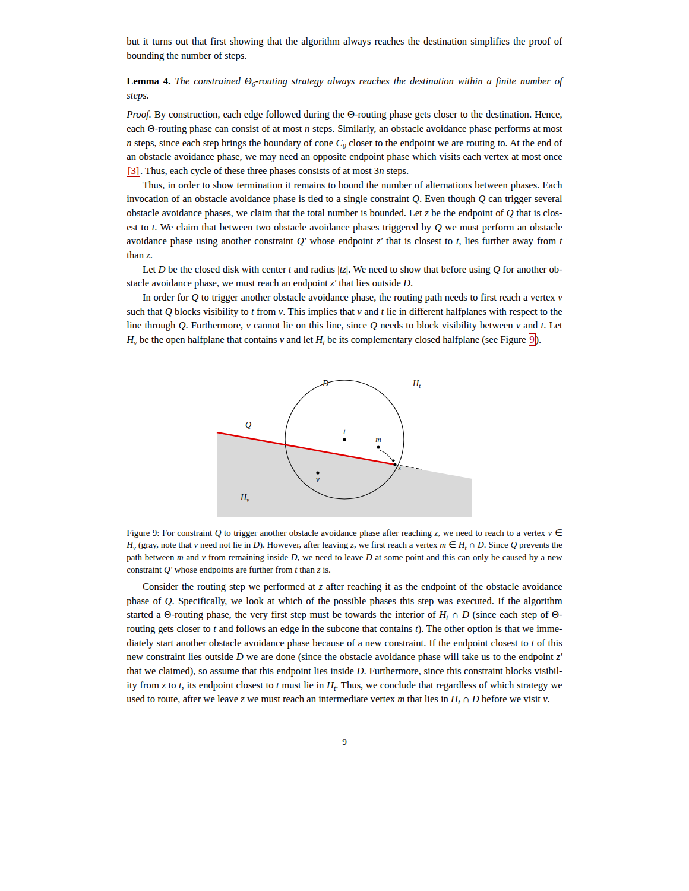but it turns out that first showing that the algorithm always reaches the destination simplifies the proof of bounding the number of steps.
Lemma 4. The constrained Θ6-routing strategy always reaches the destination within a finite number of steps.
Proof. By construction, each edge followed during the Θ-routing phase gets closer to the destination. Hence, each Θ-routing phase can consist of at most n steps. Similarly, an obstacle avoidance phase performs at most n steps, since each step brings the boundary of cone C0 closer to the endpoint we are routing to. At the end of an obstacle avoidance phase, we may need an opposite endpoint phase which visits each vertex at most once [3]. Thus, each cycle of these three phases consists of at most 3n steps.
Thus, in order to show termination it remains to bound the number of alternations between phases. Each invocation of an obstacle avoidance phase is tied to a single constraint Q. Even though Q can trigger several obstacle avoidance phases, we claim that the total number is bounded. Let z be the endpoint of Q that is closest to t. We claim that between two obstacle avoidance phases triggered by Q we must perform an obstacle avoidance phase using another constraint Q′ whose endpoint z′ that is closest to t, lies further away from t than z.
Let D be the closed disk with center t and radius |tz|. We need to show that before using Q for another obstacle avoidance phase, we must reach an endpoint z′ that lies outside D.
In order for Q to trigger another obstacle avoidance phase, the routing path needs to first reach a vertex v such that Q blocks visibility to t from v. This implies that v and t lie in different halfplanes with respect to the line through Q. Furthermore, v cannot lie on this line, since Q needs to block visibility between v and t. Let Hv be the open halfplane that contains v and let Ht be its complementary closed halfplane (see Figure 9).
t m z v D Ht Q Hv
Figure 9: For constraint Q to trigger another obstacle avoidance phase after reaching z, we need to reach to a vertex v ∈ Hv (gray, note that v need not lie in D). However, after leaving z, we first reach a vertex m ∈ Ht ∩ D. Since Q prevents the path between m and v from remaining inside D, we need to leave D at some point and this can only be caused by a new constraint Q′ whose endpoints are further from t than z is.
Consider the routing step we performed at z after reaching it as the endpoint of the obstacle avoidance phase of Q. Specifically, we look at which of the possible phases this step was executed. If the algorithm started a Θ-routing phase, the very first step must be towards the interior of Ht ∩ D (since each step of Θ-routing gets closer to t and follows an edge in the subcone that contains t). The other option is that we immediately start another obstacle avoidance phase because of a new constraint. If the endpoint closest to t of this new constraint lies outside D we are done (since the obstacle avoidance phase will take us to the endpoint z′ that we claimed), so assume that this endpoint lies inside D. Furthermore, since this constraint blocks visibility from z to t, its endpoint closest to t must lie in Ht. Thus, we conclude that regardless of which strategy we used to route, after we leave z we must reach an intermediate vertex m that lies in Ht ∩ D before we visit v.
9